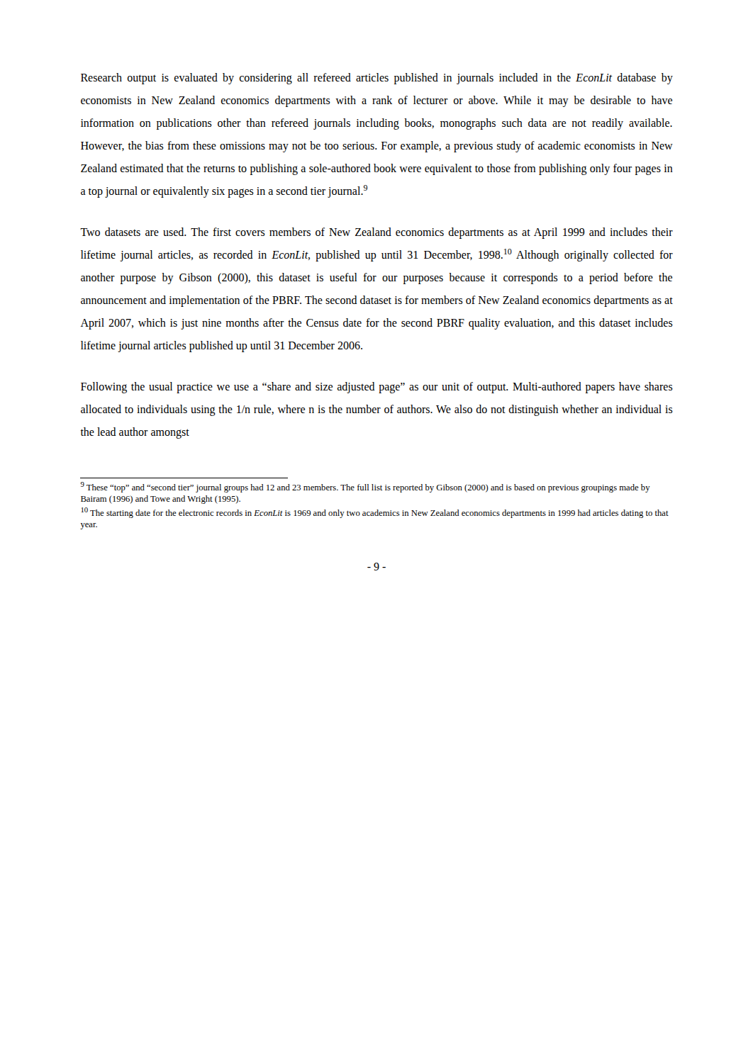Research output is evaluated by considering all refereed articles published in journals included in the EconLit database by economists in New Zealand economics departments with a rank of lecturer or above. While it may be desirable to have information on publications other than refereed journals including books, monographs such data are not readily available. However, the bias from these omissions may not be too serious. For example, a previous study of academic economists in New Zealand estimated that the returns to publishing a sole-authored book were equivalent to those from publishing only four pages in a top journal or equivalently six pages in a second tier journal.9
Two datasets are used. The first covers members of New Zealand economics departments as at April 1999 and includes their lifetime journal articles, as recorded in EconLit, published up until 31 December, 1998.10 Although originally collected for another purpose by Gibson (2000), this dataset is useful for our purposes because it corresponds to a period before the announcement and implementation of the PBRF. The second dataset is for members of New Zealand economics departments as at April 2007, which is just nine months after the Census date for the second PBRF quality evaluation, and this dataset includes lifetime journal articles published up until 31 December 2006.
Following the usual practice we use a “share and size adjusted page” as our unit of output. Multi-authored papers have shares allocated to individuals using the 1/n rule, where n is the number of authors. We also do not distinguish whether an individual is the lead author amongst
9 These “top” and “second tier” journal groups had 12 and 23 members. The full list is reported by Gibson (2000) and is based on previous groupings made by Bairam (1996) and Towe and Wright (1995).
10 The starting date for the electronic records in EconLit is 1969 and only two academics in New Zealand economics departments in 1999 had articles dating to that year.
- 9 -